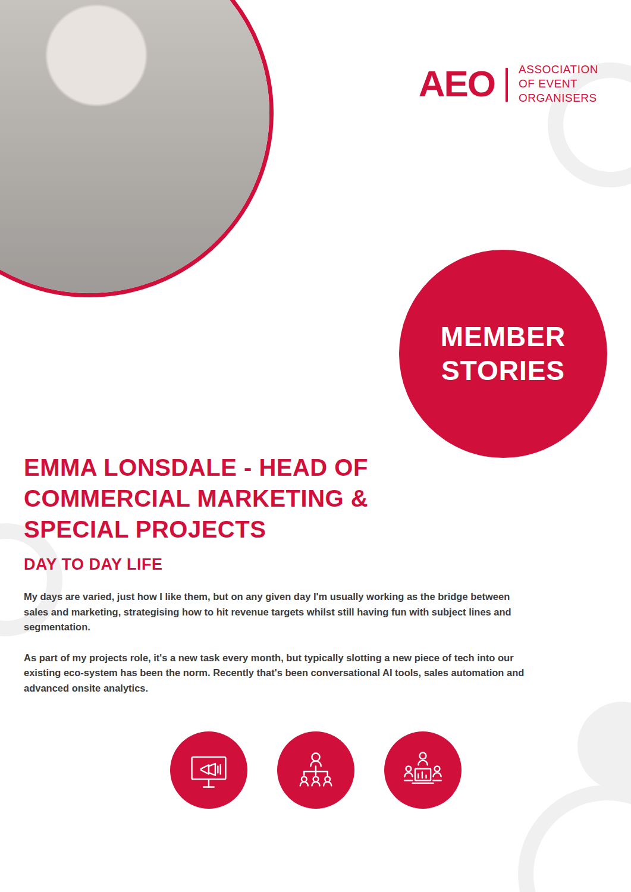AEO
Association
of Event
Organisers
MEMBER STORIES
EMMA LONSDALE - HEAD OF COMMERCIAL MARKETING & SPECIAL PROJECTS
DAY TO DAY LIFE
My days are varied, just how I like them, but on any given day I'm usually working as the bridge between sales and marketing, strategising how to hit revenue targets whilst still having fun with subject lines and segmentation.
As part of my projects role, it's a new task every month, but typically slotting a new piece of tech into our existing eco-system has been the norm. Recently that's been conversational AI tools, sales automation and advanced onsite analytics.